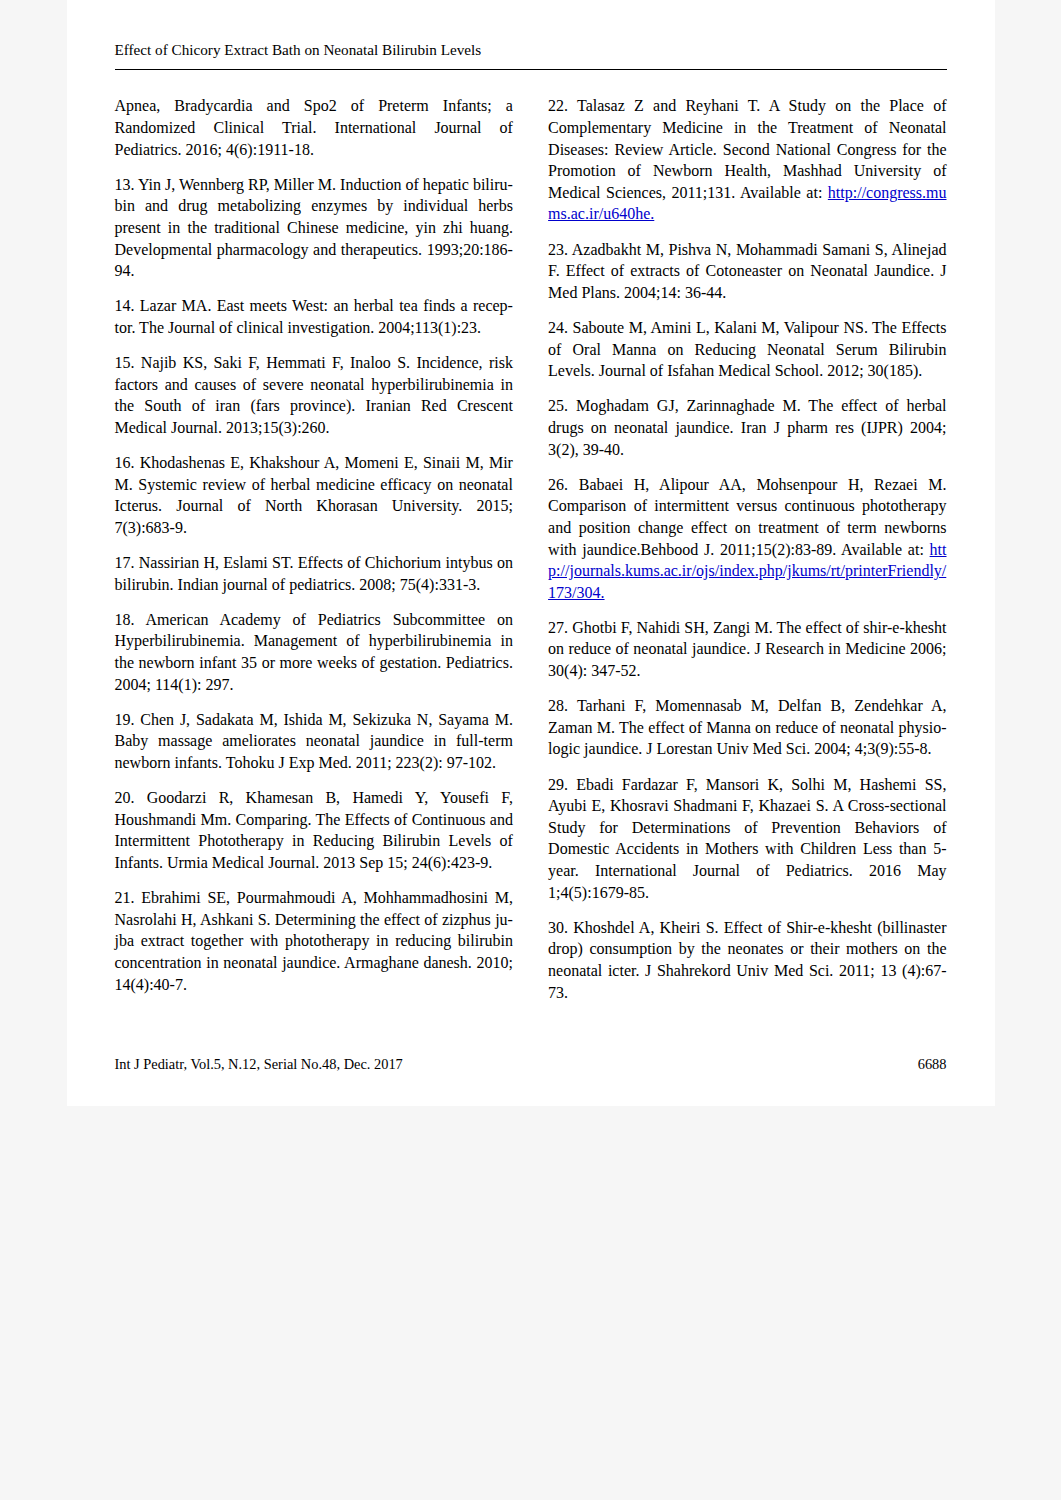Effect of Chicory Extract Bath on Neonatal Bilirubin Levels
Apnea, Bradycardia and Spo2 of Preterm Infants; a Randomized Clinical Trial. International Journal of Pediatrics. 2016; 4(6):1911-18.
13. Yin J, Wennberg RP, Miller M. Induction of hepatic bilirubin and drug metabolizing enzymes by individual herbs present in the traditional Chinese medicine, yin zhi huang. Developmental pharmacology and therapeutics. 1993;20:186-94.
14. Lazar MA. East meets West: an herbal tea finds a receptor. The Journal of clinical investigation. 2004;113(1):23.
15. Najib KS, Saki F, Hemmati F, Inaloo S. Incidence, risk factors and causes of severe neonatal hyperbilirubinemia in the South of iran (fars province). Iranian Red Crescent Medical Journal. 2013;15(3):260.
16. Khodashenas E, Khakshour A, Momeni E, Sinaii M, Mir M. Systemic review of herbal medicine efficacy on neonatal Icterus. Journal of North Khorasan University. 2015; 7(3):683-9.
17. Nassirian H, Eslami ST. Effects of Chichorium intybus on bilirubin. Indian journal of pediatrics. 2008; 75(4):331-3.
18. American Academy of Pediatrics Subcommittee on Hyperbilirubinemia. Management of hyperbilirubinemia in the newborn infant 35 or more weeks of gestation. Pediatrics. 2004; 114(1): 297.
19. Chen J, Sadakata M, Ishida M, Sekizuka N, Sayama M. Baby massage ameliorates neonatal jaundice in full-term newborn infants. Tohoku J Exp Med. 2011; 223(2): 97-102.
20. Goodarzi R, Khamesan B, Hamedi Y, Yousefi F, Houshmandi Mm. Comparing. The Effects of Continuous and Intermittent Phototherapy in Reducing Bilirubin Levels of Infants. Urmia Medical Journal. 2013 Sep 15; 24(6):423-9.
21. Ebrahimi SE, Pourmahmoudi A, Mohhammadhosini M, Nasrolahi H, Ashkani S. Determining the effect of zizphus jujba extract together with phototherapy in reducing bilirubin concentration in neonatal jaundice. Armaghane danesh. 2010; 14(4):40-7.
22. Talasaz Z and Reyhani T. A Study on the Place of Complementary Medicine in the Treatment of Neonatal Diseases: Review Article. Second National Congress for the Promotion of Newborn Health, Mashhad University of Medical Sciences, 2011;131. Available at: http://congress.mums.ac.ir/u640he.
23. Azadbakht M, Pishva N, Mohammadi Samani S, Alinejad F. Effect of extracts of Cotoneaster on Neonatal Jaundice. J Med Plans. 2004;14: 36-44.
24. Saboute M, Amini L, Kalani M, Valipour NS. The Effects of Oral Manna on Reducing Neonatal Serum Bilirubin Levels. Journal of Isfahan Medical School. 2012; 30(185).
25. Moghadam GJ, Zarinnaghade M. The effect of herbal drugs on neonatal jaundice. Iran J pharm res (IJPR) 2004; 3(2), 39-40.
26. Babaei H, Alipour AA, Mohsenpour H, Rezaei M. Comparison of intermittent versus continuous phototherapy and position change effect on treatment of term newborns with jaundice.Behbood J. 2011;15(2):83-89. Available at: http://journals.kums.ac.ir/ojs/index.php/jkums/rt/printerFriendly/173/304.
27. Ghotbi F, Nahidi SH, Zangi M. The effect of shir-e-khesht on reduce of neonatal jaundice. J Research in Medicine 2006; 30(4): 347-52.
28. Tarhani F, Momennasab M, Delfan B, Zendehkar A, Zaman M. The effect of Manna on reduce of neonatal physiologic jaundice. J Lorestan Univ Med Sci. 2004; 4;3(9):55-8.
29. Ebadi Fardazar F, Mansori K, Solhi M, Hashemi SS, Ayubi E, Khosravi Shadmani F, Khazaei S. A Cross-sectional Study for Determinations of Prevention Behaviors of Domestic Accidents in Mothers with Children Less than 5-year. International Journal of Pediatrics. 2016 May 1;4(5):1679-85.
30. Khoshdel A, Kheiri S. Effect of Shir-e-khesht (billinaster drop) consumption by the neonates or their mothers on the neonatal icter. J Shahrekord Univ Med Sci. 2011; 13 (4):67-73.
Int J Pediatr, Vol.5, N.12, Serial No.48, Dec. 2017
6688